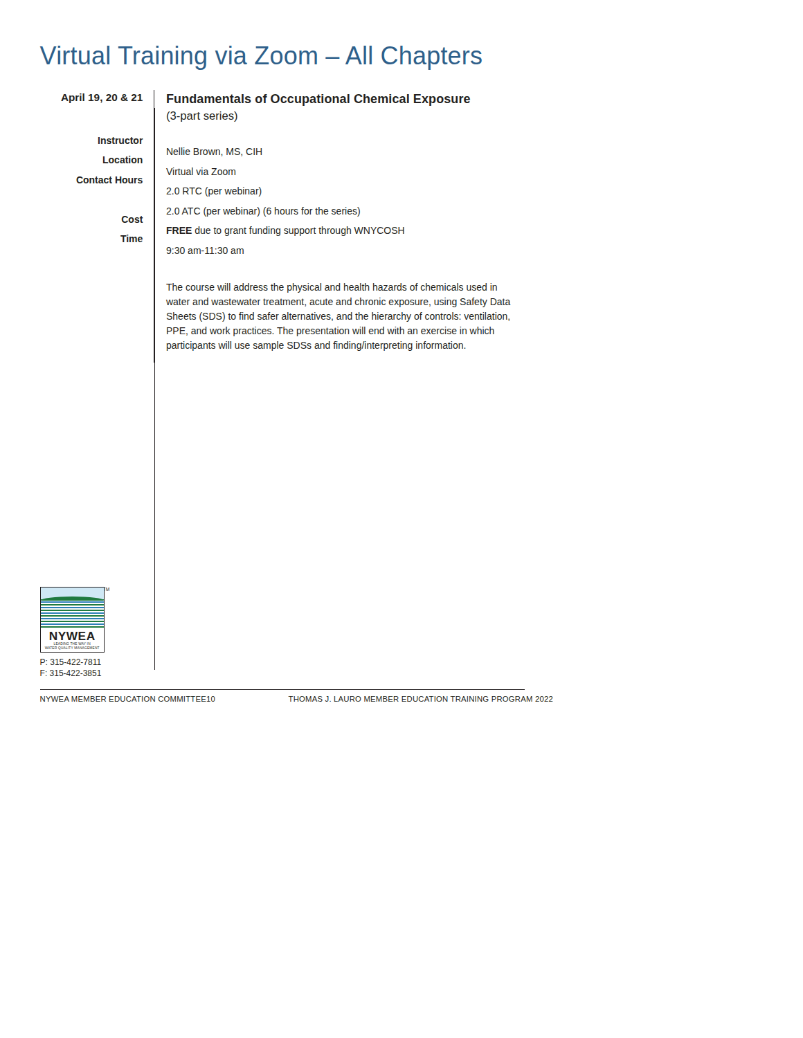Virtual Training via Zoom – All Chapters
April 19, 20 & 21
Instructor
Location
Contact Hours
Cost
Time
Fundamentals of Occupational Chemical Exposure
(3-part series)
Nellie Brown, MS, CIH
Virtual via Zoom
2.0 RTC (per webinar)
2.0 ATC (per webinar) (6 hours for the series)
FREE due to grant funding support through WNYCOSH
9:30 am-11:30 am
The course will address the physical and health hazards of chemicals used in water and wastewater treatment, acute and chronic exposure, using Safety Data Sheets (SDS) to find safer alternatives, and the hierarchy of controls: ventilation, PPE, and work practices. The presentation will end with an exercise in which participants will use sample SDSs and finding/interpreting information.
TM
NYWEA
LEADING THE WAY IN
WATER QUALITY MANAGEMENT
P: 315-422-7811
F: 315-422-3851
NYWEA MEMBER EDUCATION COMMITTEE
10
THOMAS J. LAURO MEMBER EDUCATION TRAINING PROGRAM 2022